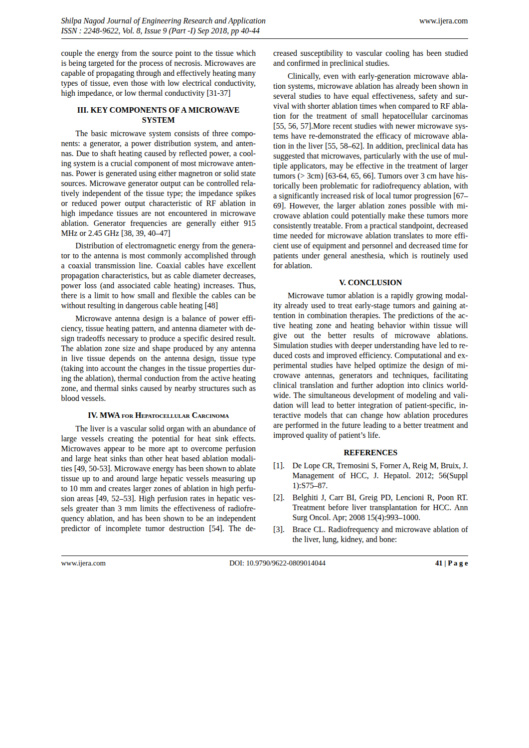Shilpa Nagod Journal of Engineering Research and Application www.ijera.com
ISSN : 2248-9622, Vol. 8, Issue 9 (Part -I) Sep 2018, pp 40-44
couple the energy from the source point to the tissue which is being targeted for the process of necrosis. Microwaves are capable of propagating through and effectively heating many types of tissue, even those with low electrical conductivity, high impedance, or low thermal conductivity [31-37]
III. Key Components of a Microwave System
The basic microwave system consists of three components: a generator, a power distribution system, and antennas. Due to shaft heating caused by reflected power, a cooling system is a crucial component of most microwave antennas. Power is generated using either magnetron or solid state sources. Microwave generator output can be controlled relatively independent of the tissue type; the impedance spikes or reduced power output characteristic of RF ablation in high impedance tissues are not encountered in microwave ablation. Generator frequencies are generally either 915 MHz or 2.45 GHz [38, 39, 40–47]
Distribution of electromagnetic energy from the generator to the antenna is most commonly accomplished through a coaxial transmission line. Coaxial cables have excellent propagation characteristics, but as cable diameter decreases, power loss (and associated cable heating) increases. Thus, there is a limit to how small and flexible the cables can be without resulting in dangerous cable heating [48]
Microwave antenna design is a balance of power efficiency, tissue heating pattern, and antenna diameter with design tradeoffs necessary to produce a specific desired result. The ablation zone size and shape produced by any antenna in live tissue depends on the antenna design, tissue type (taking into account the changes in the tissue properties during the ablation), thermal conduction from the active heating zone, and thermal sinks caused by nearby structures such as blood vessels.
IV. MWA for Hepatocellular Carcinoma
The liver is a vascular solid organ with an abundance of large vessels creating the potential for heat sink effects. Microwaves appear to be more apt to overcome perfusion and large heat sinks than other heat based ablation modalities [49, 50-53]. Microwave energy has been shown to ablate tissue up to and around large hepatic vessels measuring up to 10 mm and creates larger zones of ablation in high perfusion areas [49, 52–53]. High perfusion rates in hepatic vessels greater than 3 mm limits the effectiveness of radiofrequency ablation, and has been shown to be an independent predictor of incomplete tumor destruction [54]. The decreased susceptibility to vascular cooling has been studied and confirmed in preclinical studies.
Clinically, even with early-generation microwave ablation systems, microwave ablation has already been shown in several studies to have equal effectiveness, safety and survival with shorter ablation times when compared to RF ablation for the treatment of small hepatocellular carcinomas [55, 56, 57].More recent studies with newer microwave systems have re-demonstrated the efficacy of microwave ablation in the liver [55, 58–62]. In addition, preclinical data has suggested that microwaves, particularly with the use of multiple applicators, may be effective in the treatment of larger tumors (> 3cm) [63-64, 65, 66]. Tumors over 3 cm have historically been problematic for radiofrequency ablation, with a significantly increased risk of local tumor progression [67–69]. However, the larger ablation zones possible with microwave ablation could potentially make these tumors more consistently treatable. From a practical standpoint, decreased time needed for microwave ablation translates to more efficient use of equipment and personnel and decreased time for patients under general anesthesia, which is routinely used for ablation.
V. Conclusion
Microwave tumor ablation is a rapidly growing modality already used to treat early-stage tumors and gaining attention in combination therapies. The predictions of the active heating zone and heating behavior within tissue will give out the better results of microwave ablations. Simulation studies with deeper understanding have led to reduced costs and improved efficiency. Computational and experimental studies have helped optimize the design of microwave antennas, generators and techniques, facilitating clinical translation and further adoption into clinics worldwide. The simultaneous development of modeling and validation will lead to better integration of patient-specific, interactive models that can change how ablation procedures are performed in the future leading to a better treatment and improved quality of patient’s life.
REFERENCES
De Lope CR, Tremosini S, Forner A, Reig M, Bruix, J. Management of HCC, J. Hepatol. 2012; 56(Suppl 1):S75–87.
Belghiti J, Carr BI, Greig PD, Lencioni R, Poon RT. Treatment before liver transplantation for HCC. Ann Surg Oncol. Apr; 2008 15(4):993–1000.
Brace CL. Radiofrequency and microwave ablation of the liver, lung, kidney, and bone:
www.ijera.com DOI: 10.9790/9622-0809014044 41 | P a g e